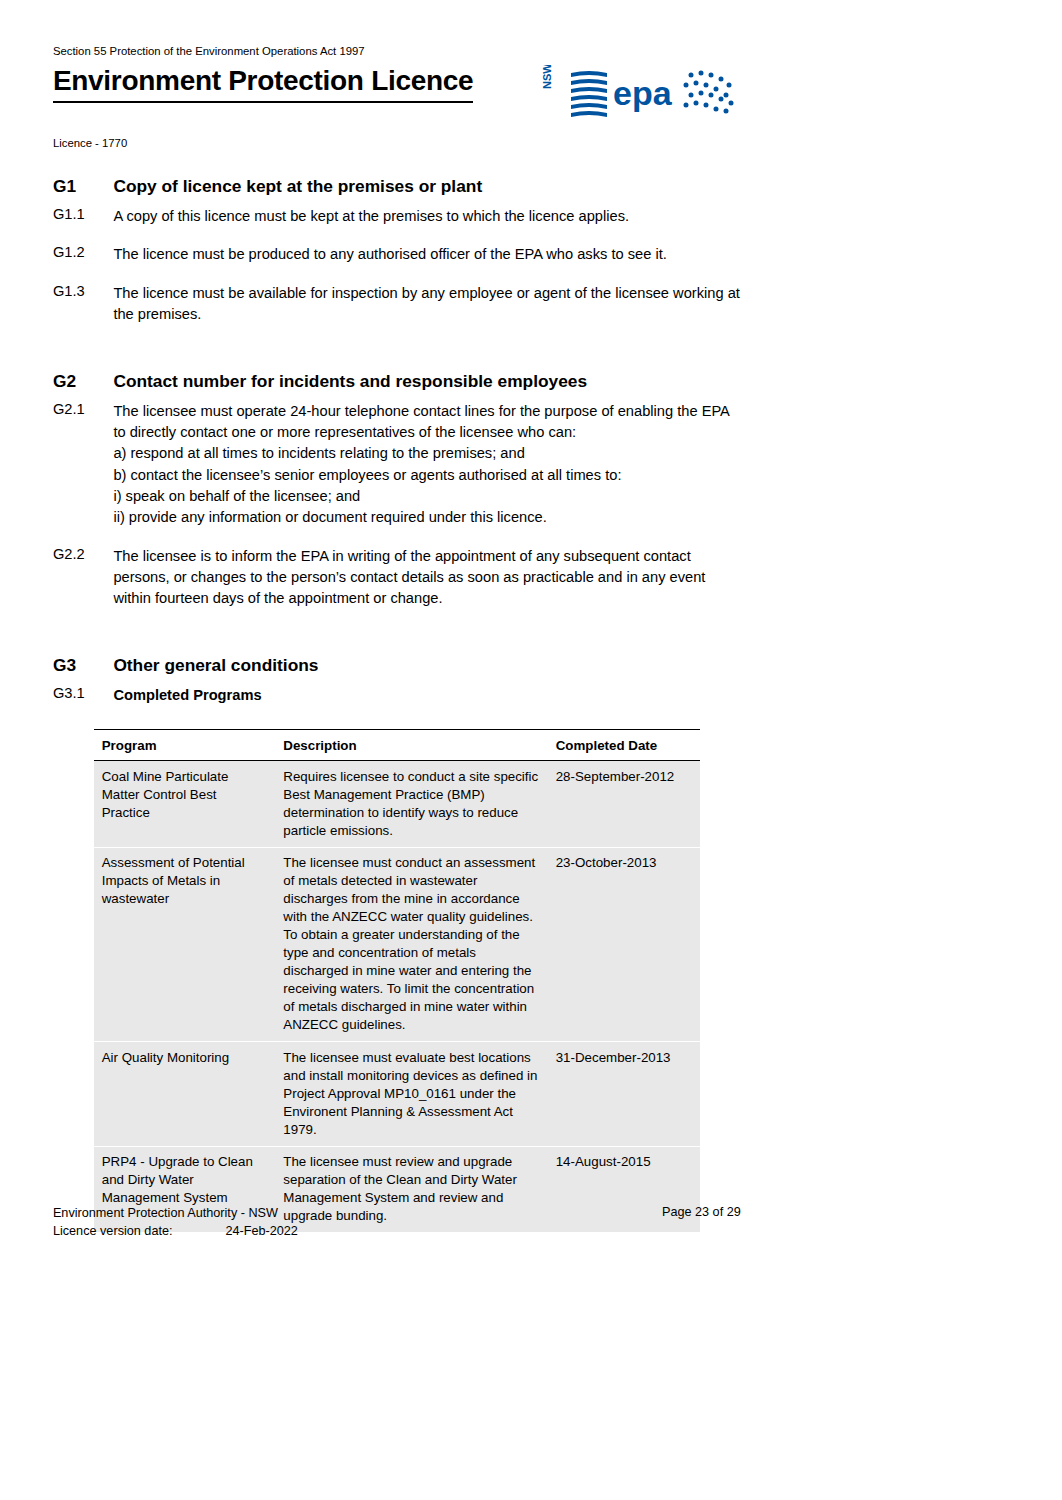Section 55 Protection of the Environment Operations Act 1997
Environment Protection Licence
NSW epa
Licence - 1770
G1
Copy of licence kept at the premises or plant
G1.1
A copy of this licence must be kept at the premises to which the licence applies.
G1.2
The licence must be produced to any authorised officer of the EPA who asks to see it.
G1.3
The licence must be available for inspection by any employee or agent of the licensee working at the premises.
G2
Contact number for incidents and responsible employees
G2.1
The licensee must operate 24-hour telephone contact lines for the purpose of enabling the EPA to directly contact one or more representatives of the licensee who can:
a) respond at all times to incidents relating to the premises; and
b) contact the licensee’s senior employees or agents authorised at all times to:
i) speak on behalf of the licensee; and
ii) provide any information or document required under this licence.
G2.2
The licensee is to inform the EPA in writing of the appointment of any subsequent contact persons, or changes to the person’s contact details as soon as practicable and in any event within fourteen days of the appointment or change.
G3
Other general conditions
G3.1
Completed Programs
| Program | Description | Completed Date |
| --- | --- | --- |
| Coal Mine Particulate Matter Control Best Practice | Requires licensee to conduct a site specific Best Management Practice (BMP) determination to identify ways to reduce particle emissions. | 28-September-2012 |
| Assessment of Potential Impacts of Metals in wastewater | The licensee must conduct an assessment of metals detected in wastewater discharges from the mine in accordance with the ANZECC water quality guidelines. To obtain a greater understanding of the type and concentration of metals discharged in mine water and entering the receiving waters. To limit the concentration of metals discharged in mine water within ANZECC guidelines. | 23-October-2013 |
| Air Quality Monitoring | The licensee must evaluate best locations and install monitoring devices as defined in Project Approval MP10_0161 under the Environent Planning & Assessment Act 1979. | 31-December-2013 |
| PRP4 - Upgrade to Clean and Dirty Water Management System | The licensee must review and upgrade separation of the Clean and Dirty Water Management System and review and upgrade bunding. | 14-August-2015 |
Environment Protection Authority - NSW
Licence version date: 24-Feb-2022
Page 23 of 29